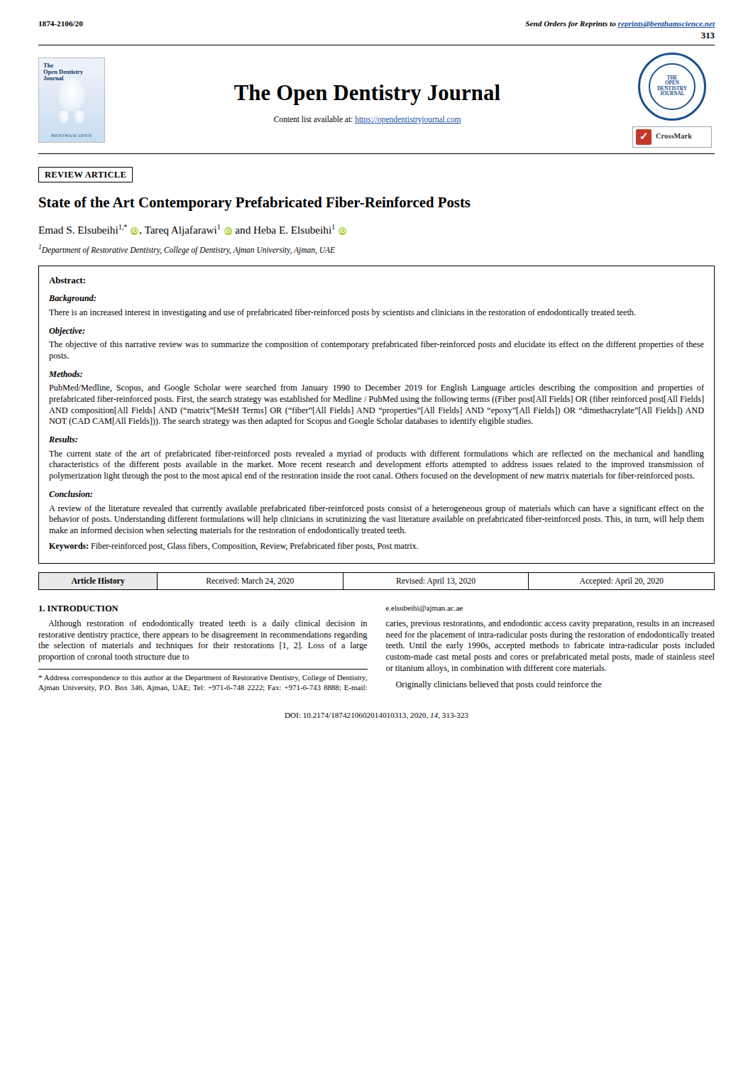1874-2106/20
Send Orders for Reprints to reprints@benthamscience.net
313
The
Open Dentistry
Journal
BENTHAM OPEN
The Open Dentistry Journal
Content list available at: https://opendentistryjournal.com
THE
OPEN
DENTISTRY
JOURNAL
✓
CrossMark
REVIEW ARTICLE
State of the Art Contemporary Prefabricated Fiber-Reinforced Posts
Emad S. Elsubeihi1,* iD, Tareq Aljafarawi1 iD and Heba E. Elsubeihi1 iD
1Department of Restorative Dentistry, College of Dentistry, Ajman University, Ajman, UAE
Abstract:
Background:
There is an increased interest in investigating and use of prefabricated fiber-reinforced posts by scientists and clinicians in the restoration of endodontically treated teeth.
Objective:
The objective of this narrative review was to summarize the composition of contemporary prefabricated fiber-reinforced posts and elucidate its effect on the different properties of these posts.
Methods:
PubMed/Medline, Scopus, and Google Scholar were searched from January 1990 to December 2019 for English Language articles describing the composition and properties of prefabricated fiber-reinforced posts. First, the search strategy was established for Medline / PubMed using the following terms ((Fiber post[All Fields] OR (fiber reinforced post[All Fields] AND composition[All Fields] AND (“matrix”[MeSH Terms] OR (“fiber”[All Fields] AND “properties”[All Fields] AND “epoxy”[All Fields]) OR “dimethacrylate”[All Fields]) AND NOT (CAD CAM[All Fields])). The search strategy was then adapted for Scopus and Google Scholar databases to identify eligible studies.
Results:
The current state of the art of prefabricated fiber-reinforced posts revealed a myriad of products with different formulations which are reflected on the mechanical and handling characteristics of the different posts available in the market. More recent research and development efforts attempted to address issues related to the improved transmission of polymerization light through the post to the most apical end of the restoration inside the root canal. Others focused on the development of new matrix materials for fiber-reinforced posts.
Conclusion:
A review of the literature revealed that currently available prefabricated fiber-reinforced posts consist of a heterogeneous group of materials which can have a significant effect on the behavior of posts. Understanding different formulations will help clinicians in scrutinizing the vast literature available on prefabricated fiber-reinforced posts. This, in turn, will help them make an informed decision when selecting materials for the restoration of endodontically treated teeth.
Keywords: Fiber-reinforced post, Glass fibers, Composition, Review, Prefabricated fiber posts, Post matrix.
Article History
Received: March 24, 2020
Revised: April 13, 2020
Accepted: April 20, 2020
1. INTRODUCTION
Although restoration of endodontically treated teeth is a daily clinical decision in restorative dentistry practice, there appears to be disagreement in recommendations regarding the selection of materials and techniques for their restorations [1, 2]. Loss of a large proportion of coronal tooth structure due to
* Address correspondence to this author at the Department of Restorative Dentistry, College of Dentistry, Ajman University, P.O. Box 346, Ajman, UAE; Tel: +971-6-748 2222; Fax: +971-6-743 8888; E-mail: e.elsubeihi@ajman.ac.ae
caries, previous restorations, and endodontic access cavity preparation, results in an increased need for the placement of intra-radicular posts during the restoration of endodontically treated teeth. Until the early 1990s, accepted methods to fabricate intra-radicular posts included custom-made cast metal posts and cores or prefabricated metal posts, made of stainless steel or titanium alloys, in combination with different core materials.
Originally clinicians believed that posts could reinforce the
DOI: 10.2174/1874210602014010313, 2020, 14, 313-323